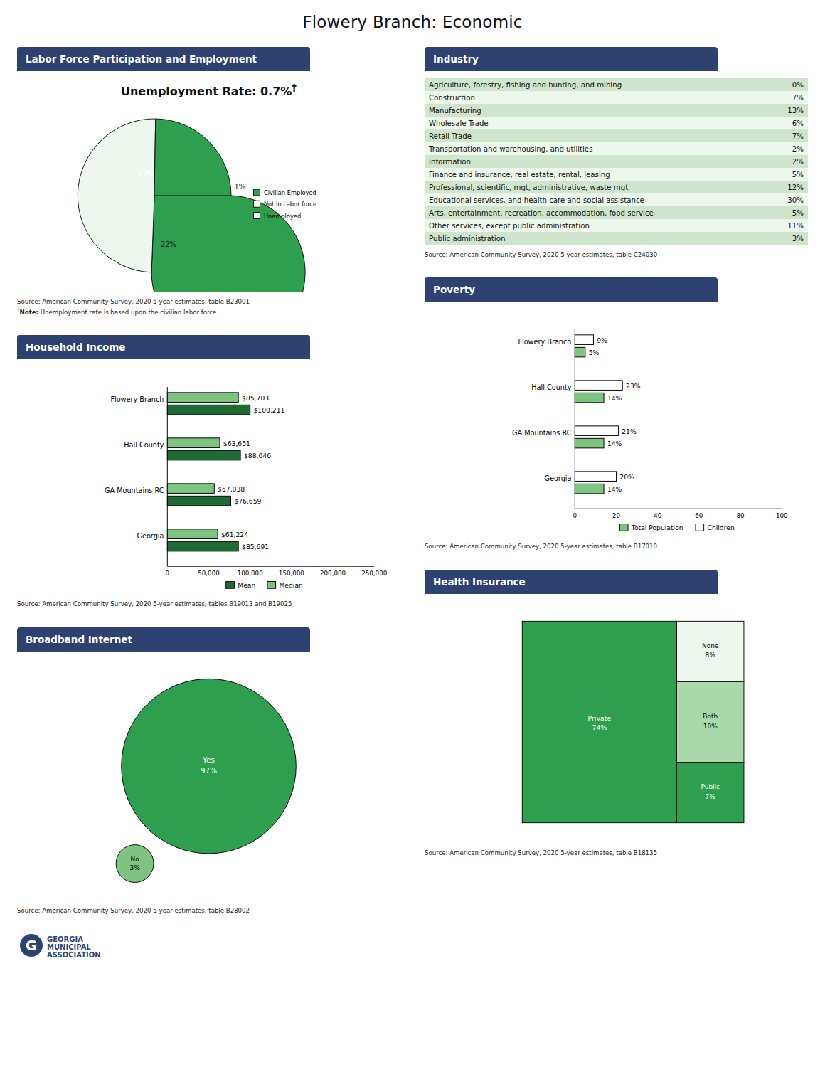Flowery Branch: Economic
Labor Force Participation and Employment
Unemployment Rate: 0.7%†
77% 22% 1% Civilian Employed Not in Labor force Unemployed
Source: American Community Survey, 2020 5-year estimates, table B23001
†Note: Unemployment rate is based upon the civilian labor force.
Household Income
0 50,000 100,000 150,000 200,000 250,000 Flowery Branch $85,703 $100,211 Hall County $63,651 $88,046 GA Mountains RC $57,038 $76,659 Georgia $61,224 $85,691 Mean Median
Source: American Community Survey, 2020 5-year estimates, tables B19013 and B19025
Broadband Internet
Yes 97% No 3%
Source: American Community Survey, 2020 5-year estimates, table B28002
Industry
| Agriculture, forestry, fishing and hunting, and mining | 0% |
| Construction | 7% |
| Manufacturing | 13% |
| Wholesale Trade | 6% |
| Retail Trade | 7% |
| Transportation and warehousing, and utilities | 2% |
| Information | 2% |
| Finance and insurance, real estate, rental, leasing | 5% |
| Professional, scientific, mgt, administrative, waste mgt | 12% |
| Educational services, and health care and social assistance | 30% |
| Arts, entertainment, recreation, accommodation, food service | 5% |
| Other services, except public administration | 11% |
| Public administration | 3% |
Source: American Community Survey, 2020 5-year estimates, table C24030
Poverty
0 20 40 60 80 100 Flowery Branch 9% 5% Hall County 23% 14% GA Mountains RC 21% 14% Georgia 20% 14% Total Population Children
Source: American Community Survey, 2020 5-year estimates, table B17010
Health Insurance
Private 74% None 8% Both 10% Public 7%
Source: American Community Survey, 2020 5-year estimates, table B18135
G GEORGIA MUNICIPAL ASSOCIATION